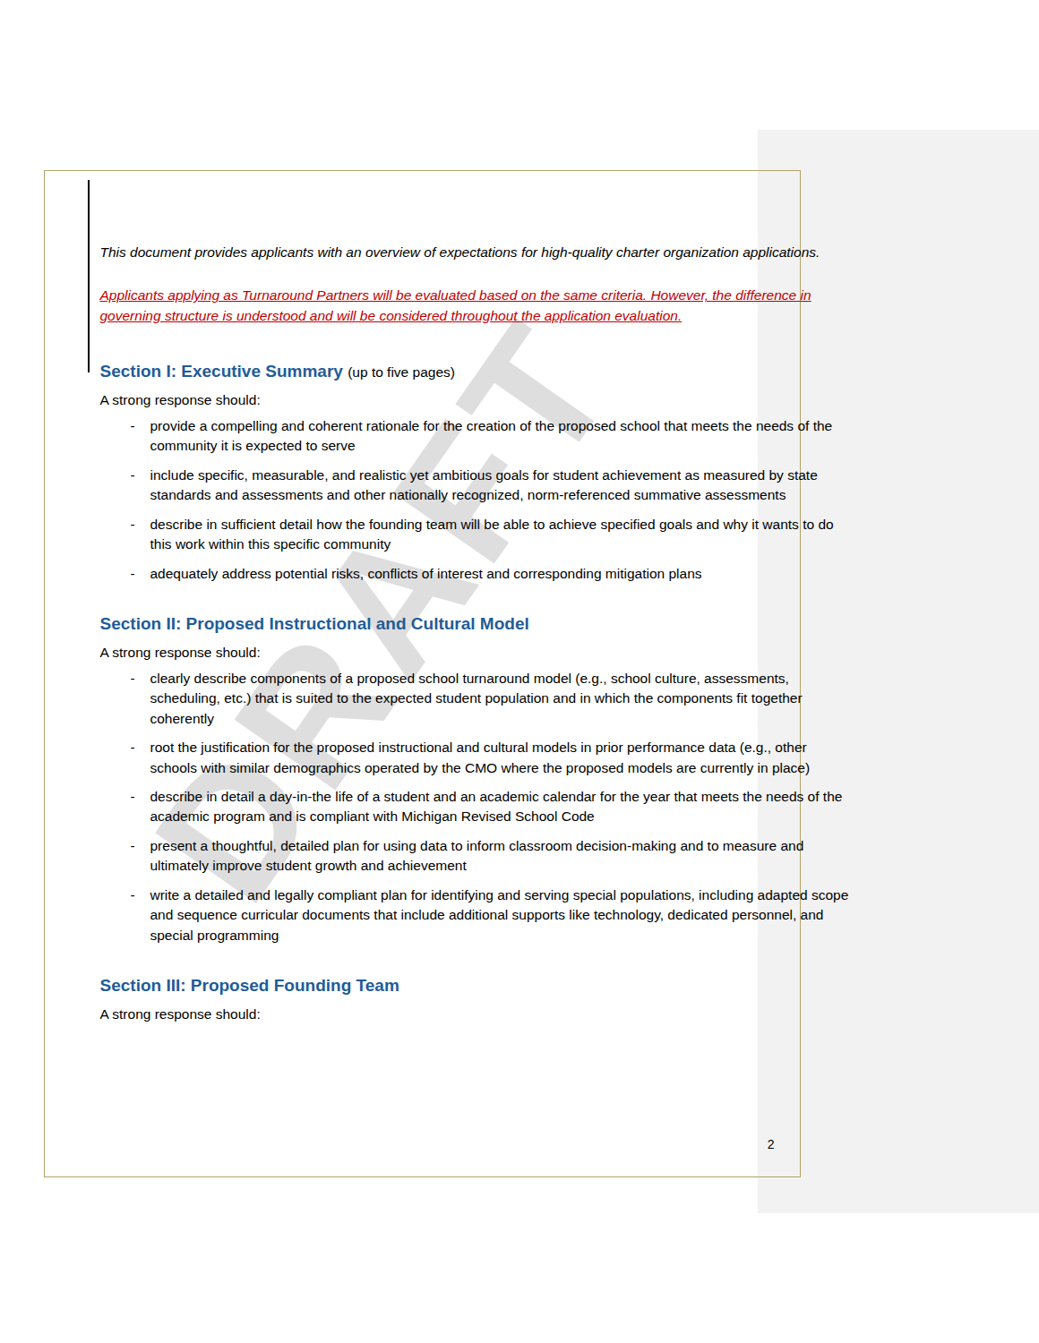DRAFT
This document provides applicants with an overview of expectations for high-quality charter organization applications.
Applicants applying as Turnaround Partners will be evaluated based on the same criteria. However, the difference in governing structure is understood and will be considered throughout the application evaluation.
Section I: Executive Summary (up to five pages)
A strong response should:
provide a compelling and coherent rationale for the creation of the proposed school that meets the needs of the community it is expected to serve
include specific, measurable, and realistic yet ambitious goals for student achievement as measured by state standards and assessments and other nationally recognized, norm-referenced summative assessments
describe in sufficient detail how the founding team will be able to achieve specified goals and why it wants to do this work within this specific community
adequately address potential risks, conflicts of interest and corresponding mitigation plans
Section II: Proposed Instructional and Cultural Model
A strong response should:
clearly describe components of a proposed school turnaround model (e.g., school culture, assessments, scheduling, etc.) that is suited to the expected student population and in which the components fit together coherently
root the justification for the proposed instructional and cultural models in prior performance data (e.g., other schools with similar demographics operated by the CMO where the proposed models are currently in place)
describe in detail a day-in-the life of a student and an academic calendar for the year that meets the needs of the academic program and is compliant with Michigan Revised School Code
present a thoughtful, detailed plan for using data to inform classroom decision-making and to measure and ultimately improve student growth and achievement
write a detailed and legally compliant plan for identifying and serving special populations, including adapted scope and sequence curricular documents that include additional supports like technology, dedicated personnel, and special programming
Section III: Proposed Founding Team
A strong response should:
2